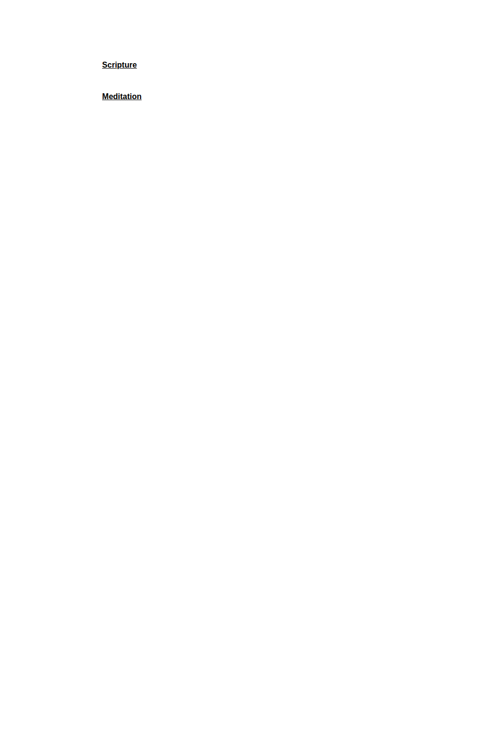Scripture
Meditation